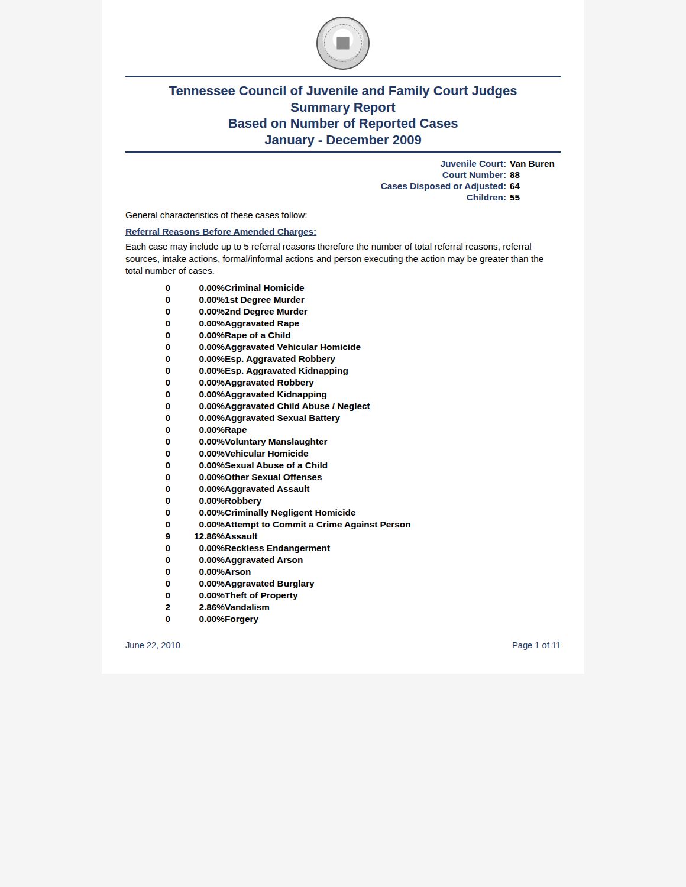Tennessee Council of Juvenile and Family Court Judges
Summary Report
Based on Number of Reported Cases
January - December 2009
Juvenile Court: Van Buren
Court Number: 88
Cases Disposed or Adjusted: 64
Children: 55
General characteristics of these cases follow:
Referral Reasons Before Amended Charges:
Each case may include up to 5 referral reasons therefore the number of total referral reasons, referral sources, intake actions, formal/informal actions and person executing the action may be greater than the total number of cases.
| 0 | 0.00% | Criminal Homicide |
| 0 | 0.00% | 1st Degree Murder |
| 0 | 0.00% | 2nd Degree Murder |
| 0 | 0.00% | Aggravated Rape |
| 0 | 0.00% | Rape of a Child |
| 0 | 0.00% | Aggravated Vehicular Homicide |
| 0 | 0.00% | Esp. Aggravated Robbery |
| 0 | 0.00% | Esp. Aggravated Kidnapping |
| 0 | 0.00% | Aggravated Robbery |
| 0 | 0.00% | Aggravated Kidnapping |
| 0 | 0.00% | Aggravated Child Abuse / Neglect |
| 0 | 0.00% | Aggravated Sexual Battery |
| 0 | 0.00% | Rape |
| 0 | 0.00% | Voluntary Manslaughter |
| 0 | 0.00% | Vehicular Homicide |
| 0 | 0.00% | Sexual Abuse of a Child |
| 0 | 0.00% | Other Sexual Offenses |
| 0 | 0.00% | Aggravated Assault |
| 0 | 0.00% | Robbery |
| 0 | 0.00% | Criminally Negligent Homicide |
| 0 | 0.00% | Attempt to Commit a Crime Against Person |
| 9 | 12.86% | Assault |
| 0 | 0.00% | Reckless Endangerment |
| 0 | 0.00% | Aggravated Arson |
| 0 | 0.00% | Arson |
| 0 | 0.00% | Aggravated Burglary |
| 0 | 0.00% | Theft of Property |
| 2 | 2.86% | Vandalism |
| 0 | 0.00% | Forgery |
June 22, 2010 Page 1 of 11